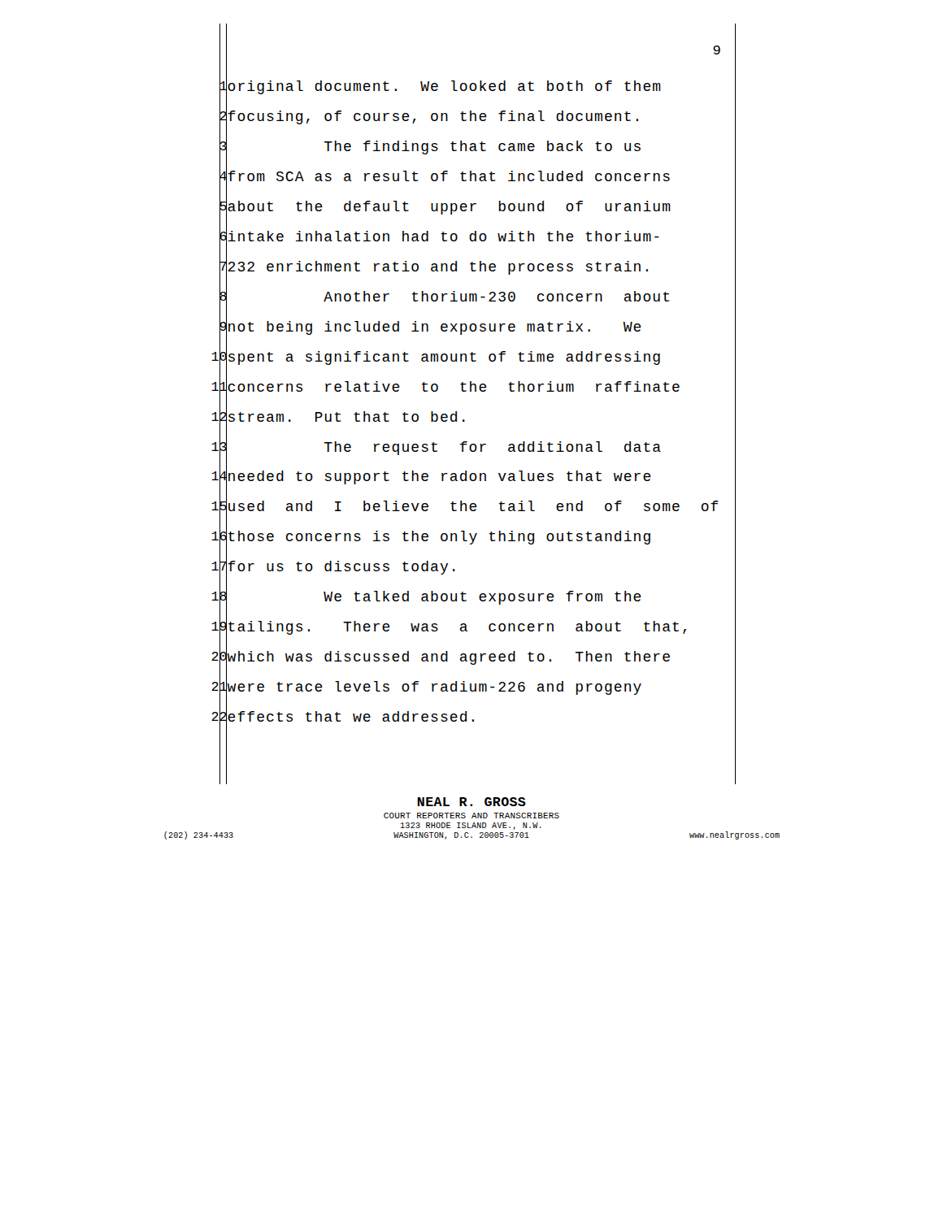9
| 1 | original document. We looked at both of them |
| 2 | focusing, of course, on the final document. |
| 3 | The findings that came back to us |
| 4 | from SCA as a result of that included concerns |
| 5 | about the default upper bound of uranium |
| 6 | intake inhalation had to do with the thorium- |
| 7 | 232 enrichment ratio and the process strain. |
| 8 | Another thorium-230 concern about |
| 9 | not being included in exposure matrix. We |
| 10 | spent a significant amount of time addressing |
| 11 | concerns relative to the thorium raffinate |
| 12 | stream. Put that to bed. |
| 13 | The request for additional data |
| 14 | needed to support the radon values that were |
| 15 | used and I believe the tail end of some of |
| 16 | those concerns is the only thing outstanding |
| 17 | for us to discuss today. |
| 18 | We talked about exposure from the |
| 19 | tailings. There was a concern about that, |
| 20 | which was discussed and agreed to. Then there |
| 21 | were trace levels of radium-226 and progeny |
| 22 | effects that we addressed. |
NEAL R. GROSS
COURT REPORTERS AND TRANSCRIBERS
1323 RHODE ISLAND AVE., N.W.
(202) 234-4433 WASHINGTON, D.C. 20005-3701 www.nealrgross.com